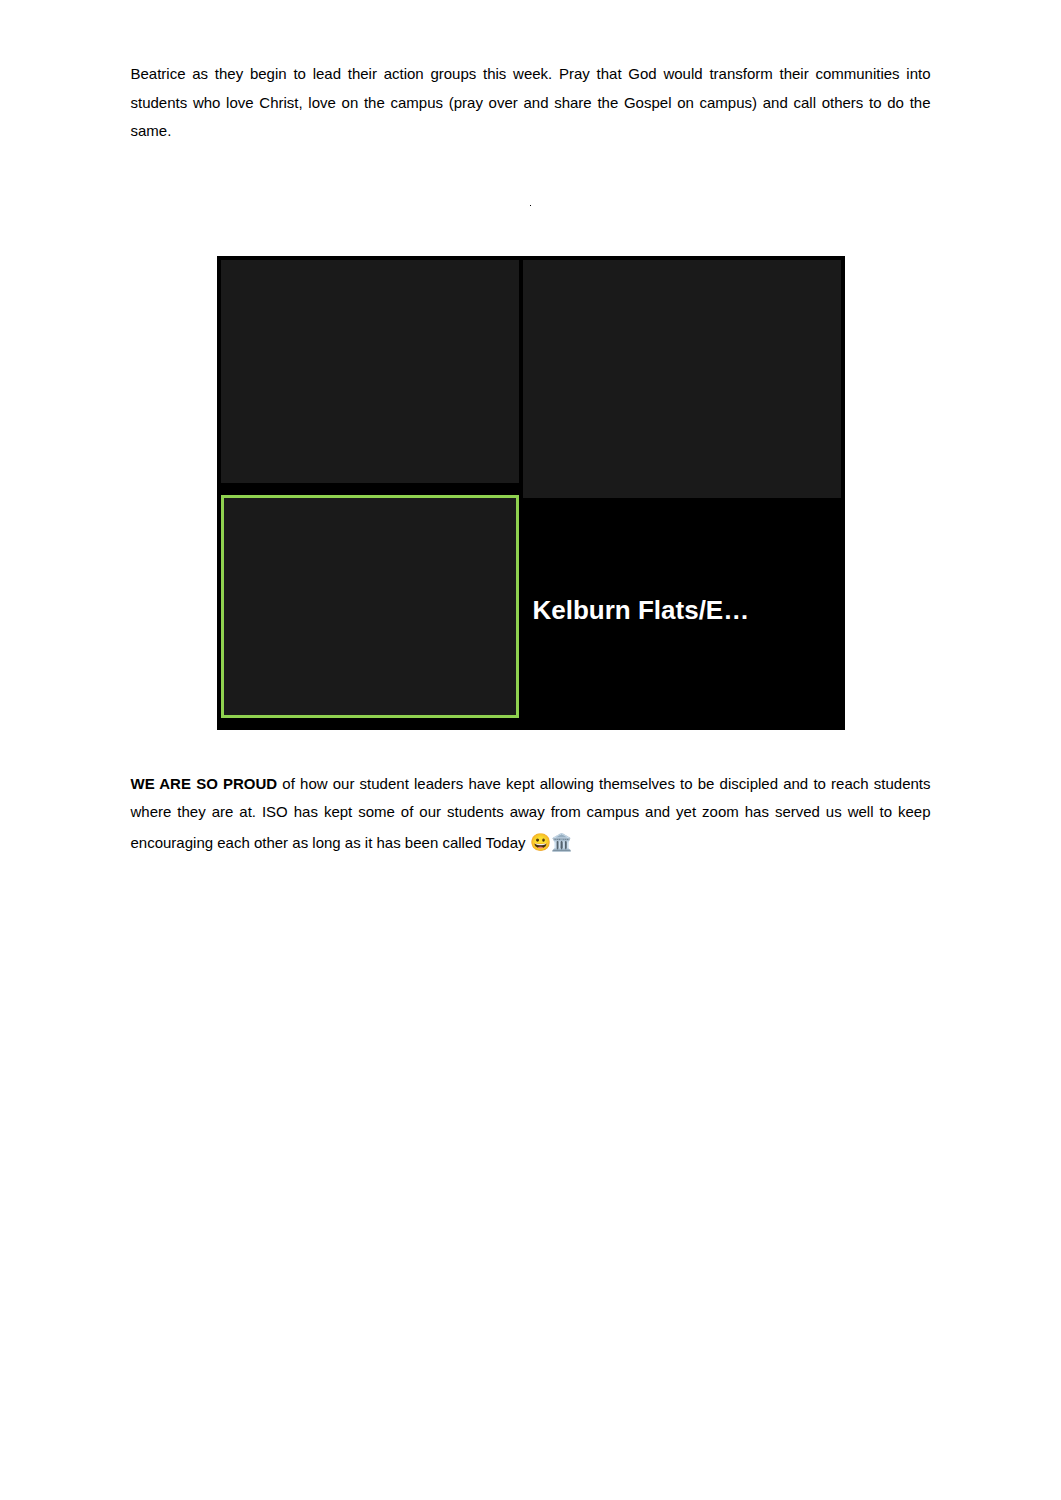Beatrice as they begin to lead their action groups this week. Pray that God would transform their communities into students who love Christ, love on the campus (pray over and share the Gospel on campus) and call others to do the same.
Kelburn Flats/E…
WE ARE SO PROUD of how our student leaders have kept allowing themselves to be discipled and to reach students where they are at. ISO has kept some of our students away from campus and yet zoom has served us well to keep encouraging each other as long as it has been called Today 😀🏛️